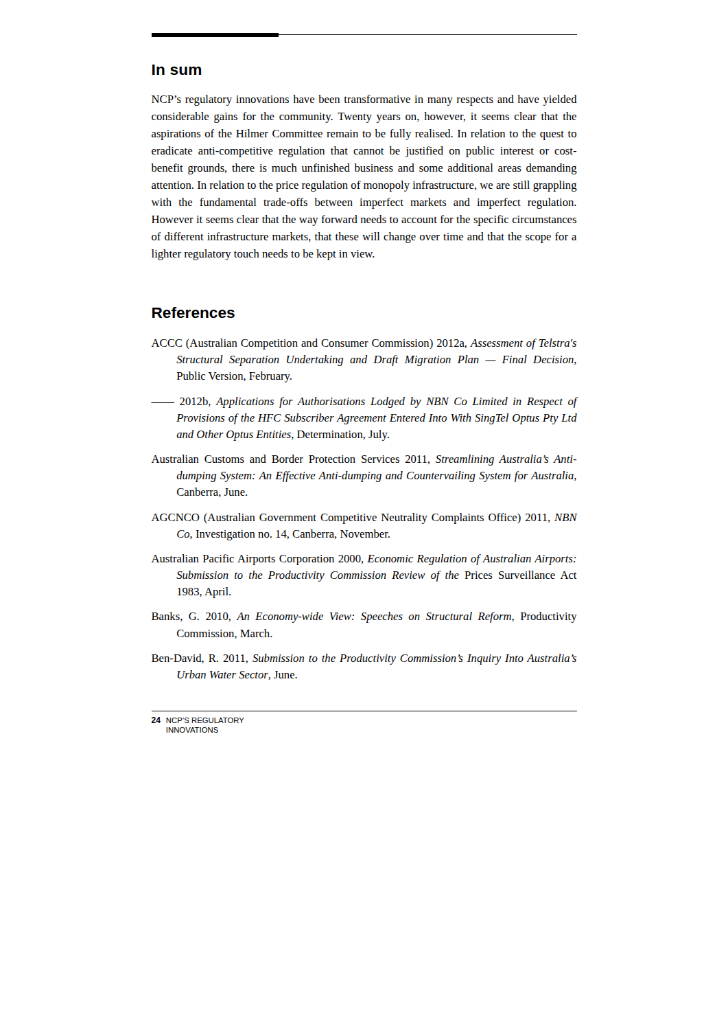In sum
NCP’s regulatory innovations have been transformative in many respects and have yielded considerable gains for the community. Twenty years on, however, it seems clear that the aspirations of the Hilmer Committee remain to be fully realised. In relation to the quest to eradicate anti-competitive regulation that cannot be justified on public interest or cost-benefit grounds, there is much unfinished business and some additional areas demanding attention. In relation to the price regulation of monopoly infrastructure, we are still grappling with the fundamental trade-offs between imperfect markets and imperfect regulation. However it seems clear that the way forward needs to account for the specific circumstances of different infrastructure markets, that these will change over time and that the scope for a lighter regulatory touch needs to be kept in view.
References
ACCC (Australian Competition and Consumer Commission) 2012a, Assessment of Telstra's Structural Separation Undertaking and Draft Migration Plan — Final Decision, Public Version, February.
—— 2012b, Applications for Authorisations Lodged by NBN Co Limited in Respect of Provisions of the HFC Subscriber Agreement Entered Into With SingTel Optus Pty Ltd and Other Optus Entities, Determination, July.
Australian Customs and Border Protection Services 2011, Streamlining Australia’s Anti-dumping System: An Effective Anti-dumping and Countervailing System for Australia, Canberra, June.
AGCNCO (Australian Government Competitive Neutrality Complaints Office) 2011, NBN Co, Investigation no. 14, Canberra, November.
Australian Pacific Airports Corporation 2000, Economic Regulation of Australian Airports: Submission to the Productivity Commission Review of the Prices Surveillance Act 1983, April.
Banks, G. 2010, An Economy-wide View: Speeches on Structural Reform, Productivity Commission, March.
Ben-David, R. 2011, Submission to the Productivity Commission’s Inquiry Into Australia’s Urban Water Sector, June.
24 NCP’S REGULATORY INNOVATIONS